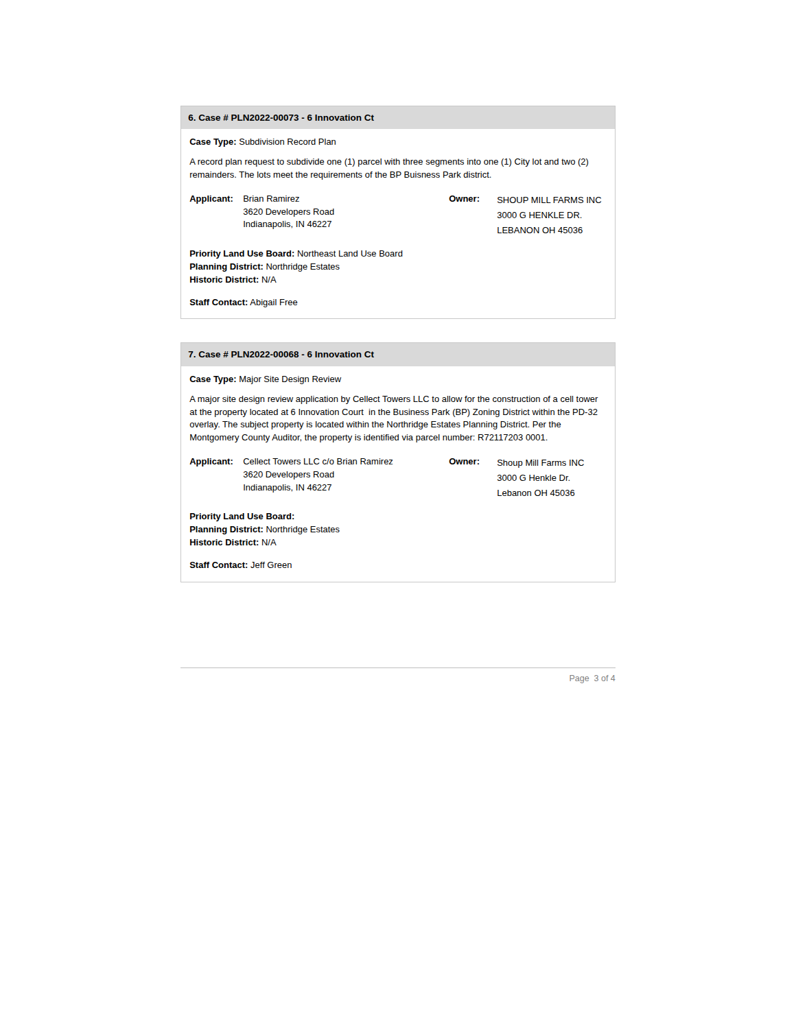6. Case # PLN2022-00073 - 6 Innovation Ct
Case Type: Subdivision Record Plan
A record plan request to subdivide one (1) parcel with three segments into one (1) City lot and two (2) remainders. The lots meet the requirements of the BP Buisness Park district.
| Applicant: | Brian Ramirez 3620 Developers Road Indianapolis, IN 46227 | Owner: | SHOUP MILL FARMS INC 3000 G HENKLE DR. LEBANON OH 45036 |
Priority Land Use Board: Northeast Land Use Board
Planning District: Northridge Estates
Historic District: N/A
Staff Contact: Abigail Free
7. Case # PLN2022-00068 - 6 Innovation Ct
Case Type: Major Site Design Review
A major site design review application by Cellect Towers LLC to allow for the construction of a cell tower at the property located at 6 Innovation Court in the Business Park (BP) Zoning District within the PD-32 overlay. The subject property is located within the Northridge Estates Planning District. Per the Montgomery County Auditor, the property is identified via parcel number: R72117203 0001.
| Applicant: | Cellect Towers LLC c/o Brian Ramirez 3620 Developers Road Indianapolis, IN 46227 | Owner: | Shoup Mill Farms INC 3000 G Henkle Dr. Lebanon OH 45036 |
Priority Land Use Board:
Planning District: Northridge Estates
Historic District: N/A
Staff Contact: Jeff Green
Page 3 of 4